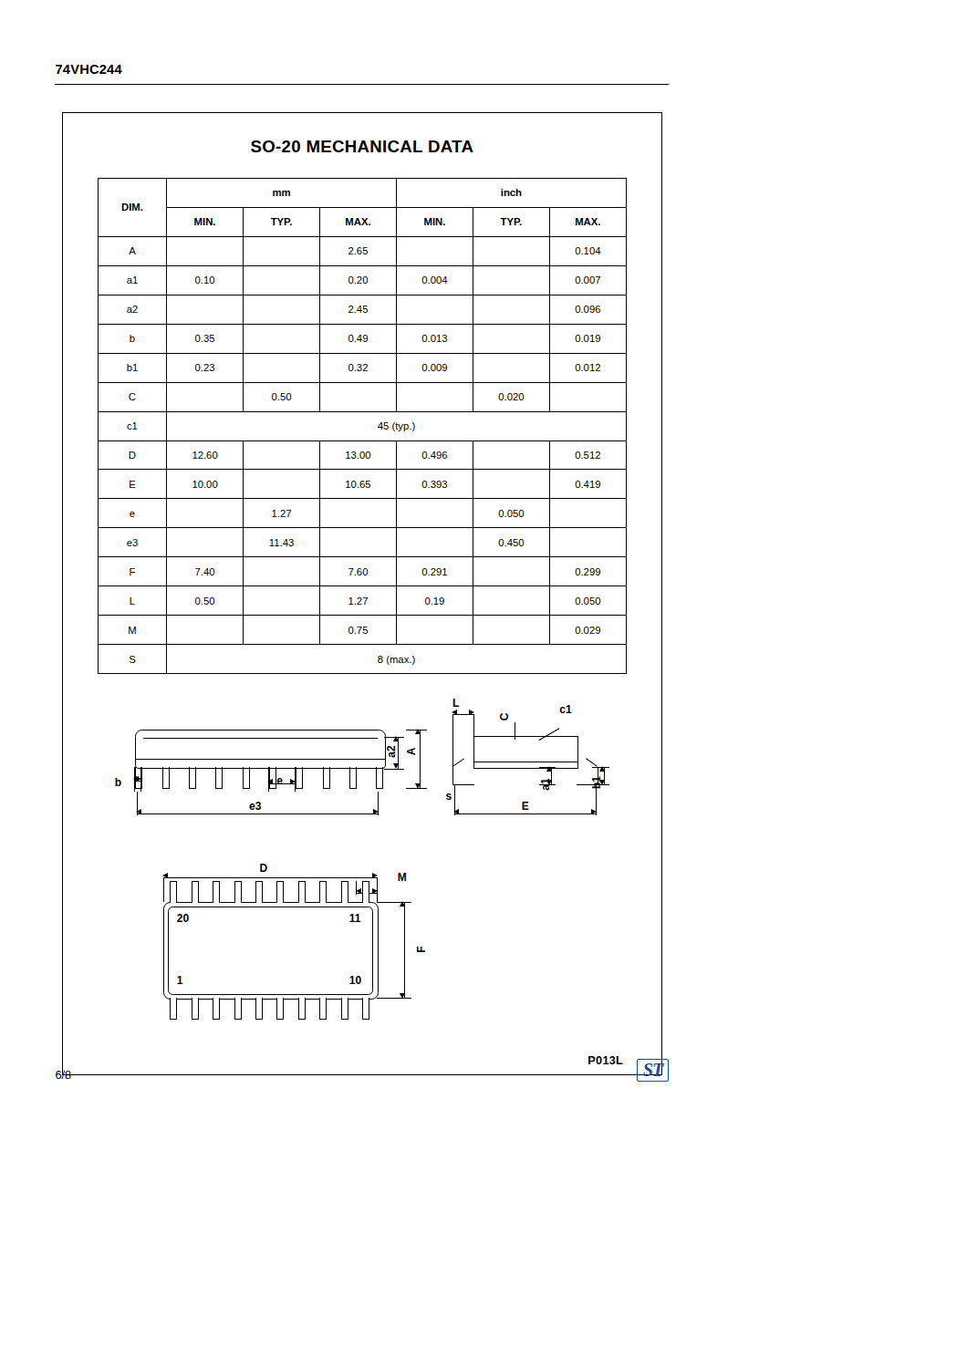74VHC244
SO-20 MECHANICAL DATA
| DIM. | mm | inch |
| --- | --- | --- |
| MIN. | TYP. | MAX. | MIN. | TYP. | MAX. |
| A | | | 2.65 | | | 0.104 |
| a1 | 0.10 | | 0.20 | 0.004 | | 0.007 |
| a2 | | | 2.45 | | | 0.096 |
| b | 0.35 | | 0.49 | 0.013 | | 0.019 |
| b1 | 0.23 | | 0.32 | 0.009 | | 0.012 |
| C | | 0.50 | | | 0.020 | |
| c1 | 45 (typ.) |
| D | 12.60 | | 13.00 | 0.496 | | 0.512 |
| E | 10.00 | | 10.65 | 0.393 | | 0.419 |
| e | | 1.27 | | | 0.050 | |
| e3 | | 11.43 | | | 0.450 | |
| F | 7.40 | | 7.60 | 0.291 | | 0.299 |
| L | 0.50 | | 1.27 | 0.19 | | 0.050 |
| M | | | 0.75 | | | 0.029 |
| S | 8 (max.) |
b
e
e3
a2
A
L
C
c1
s
a1
b1
E
D
M
20
11
1
10
F
P013L
6/8
ST